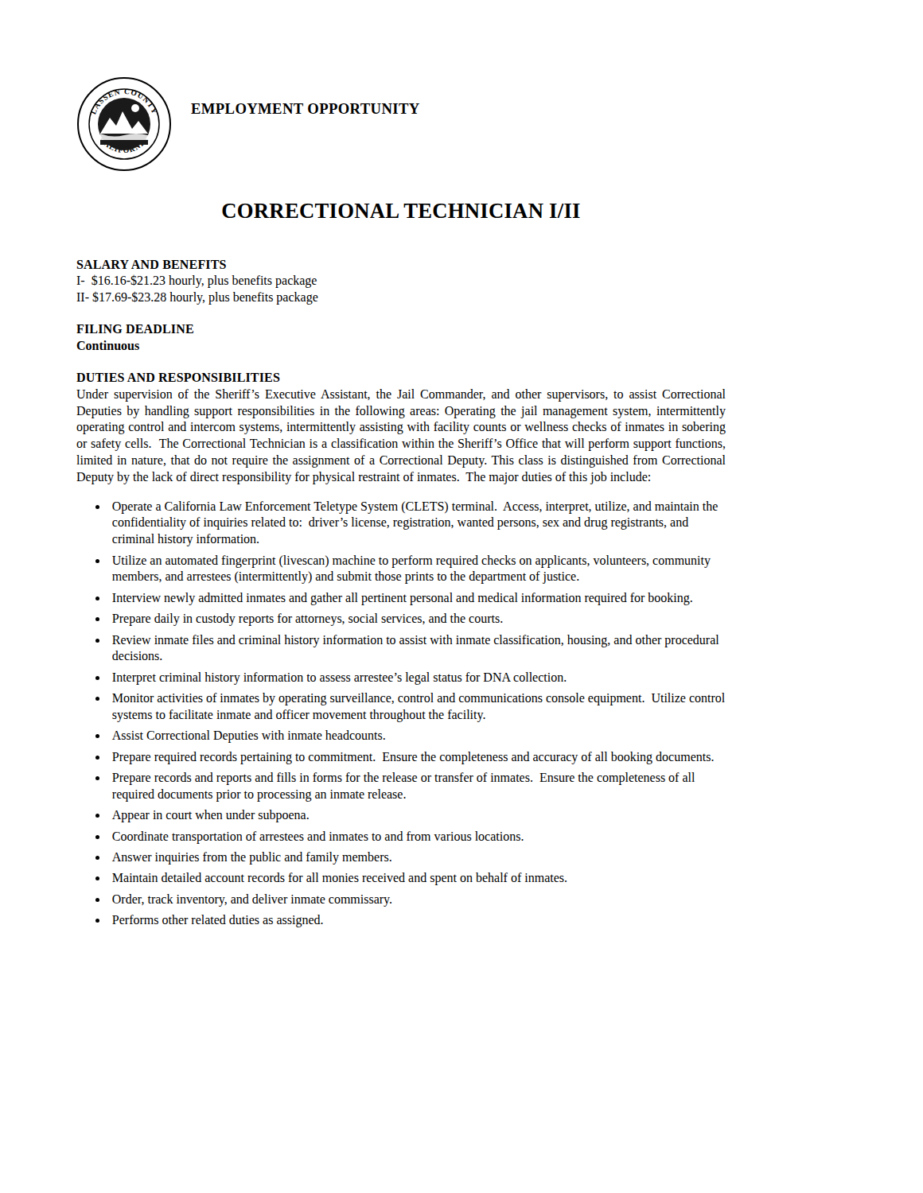LASSEN COUNTY CALIFORNIA
EMPLOYMENT OPPORTUNITY
CORRECTIONAL TECHNICIAN I/II
SALARY AND BENEFITS
I- $16.16-$21.23 hourly, plus benefits package
II- $17.69-$23.28 hourly, plus benefits package
FILING DEADLINE
Continuous
DUTIES AND RESPONSIBILITIES
Under supervision of the Sheriff’s Executive Assistant, the Jail Commander, and other supervisors, to assist Correctional Deputies by handling support responsibilities in the following areas: Operating the jail management system, intermittently operating control and intercom systems, intermittently assisting with facility counts or wellness checks of inmates in sobering or safety cells. The Correctional Technician is a classification within the Sheriff’s Office that will perform support functions, limited in nature, that do not require the assignment of a Correctional Deputy. This class is distinguished from Correctional Deputy by the lack of direct responsibility for physical restraint of inmates. The major duties of this job include:
Operate a California Law Enforcement Teletype System (CLETS) terminal. Access, interpret, utilize, and maintain the confidentiality of inquiries related to: driver’s license, registration, wanted persons, sex and drug registrants, and criminal history information.
Utilize an automated fingerprint (livescan) machine to perform required checks on applicants, volunteers, community members, and arrestees (intermittently) and submit those prints to the department of justice.
Interview newly admitted inmates and gather all pertinent personal and medical information required for booking.
Prepare daily in custody reports for attorneys, social services, and the courts.
Review inmate files and criminal history information to assist with inmate classification, housing, and other procedural decisions.
Interpret criminal history information to assess arrestee’s legal status for DNA collection.
Monitor activities of inmates by operating surveillance, control and communications console equipment. Utilize control systems to facilitate inmate and officer movement throughout the facility.
Assist Correctional Deputies with inmate headcounts.
Prepare required records pertaining to commitment. Ensure the completeness and accuracy of all booking documents.
Prepare records and reports and fills in forms for the release or transfer of inmates. Ensure the completeness of all required documents prior to processing an inmate release.
Appear in court when under subpoena.
Coordinate transportation of arrestees and inmates to and from various locations.
Answer inquiries from the public and family members.
Maintain detailed account records for all monies received and spent on behalf of inmates.
Order, track inventory, and deliver inmate commissary.
Performs other related duties as assigned.